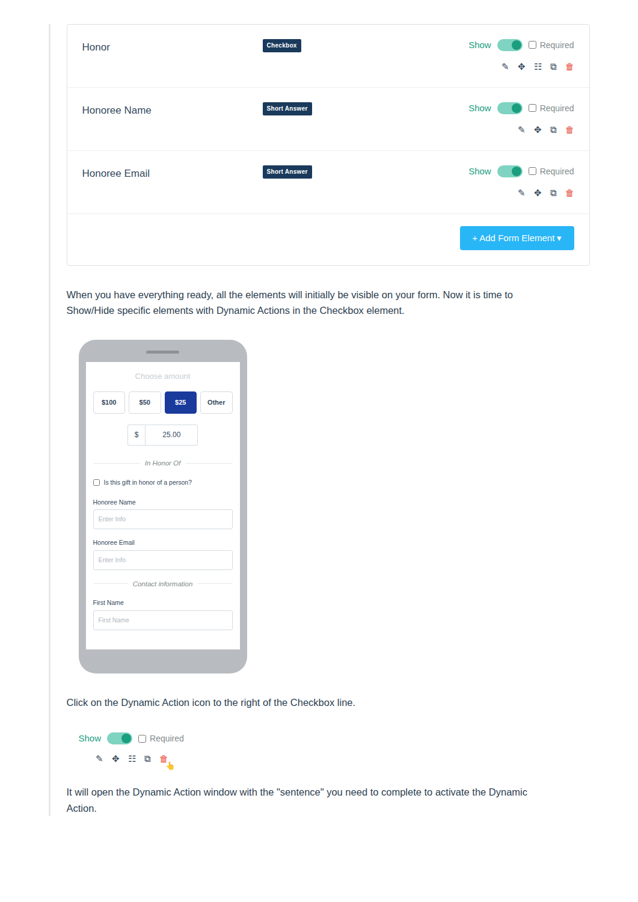Honor
Checkbox
Show Required
✎ ✥ ☷ ⧉ 🗑
Honoree Name
Short Answer
Show Required
✎ ✥ ⧉ 🗑
Honoree Email
Short Answer
Show Required
✎ ✥ ⧉ 🗑
+ Add Form Element ▾
When you have everything ready, all the elements will initially be visible on your form. Now it is time to Show/Hide specific elements with Dynamic Actions in the Checkbox element.
Choose amount
$100
$50
$25
Other
$ 25.00
In Honor Of
Is this gift in honor of a person?
Honoree Name
Enter Info
Honoree Email
Enter Info
Contact information
First Name
First Name
Click on the Dynamic Action icon to the right of the Checkbox line.
Show Required
✎ ✥ ☷👆 ⧉ 🗑
It will open the Dynamic Action window with the "sentence" you need to complete to activate the Dynamic Action.